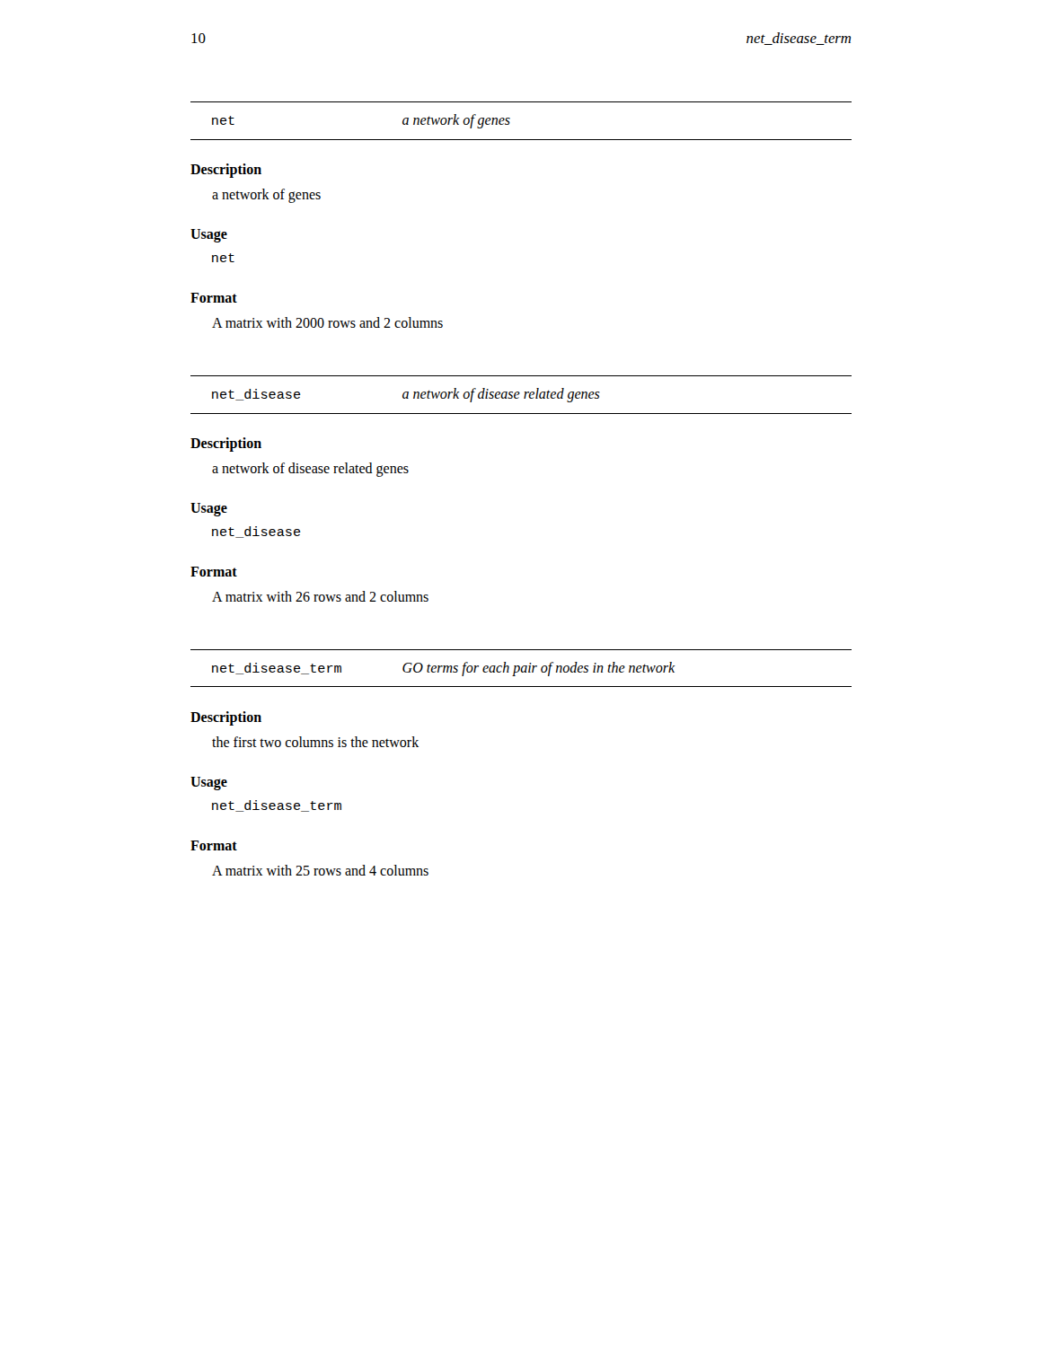10 net_disease_term
net a network of genes
Description
a network of genes
Usage
net
Format
A matrix with 2000 rows and 2 columns
net_disease a network of disease related genes
Description
a network of disease related genes
Usage
net_disease
Format
A matrix with 26 rows and 2 columns
net_disease_term GO terms for each pair of nodes in the network
Description
the first two columns is the network
Usage
net_disease_term
Format
A matrix with 25 rows and 4 columns